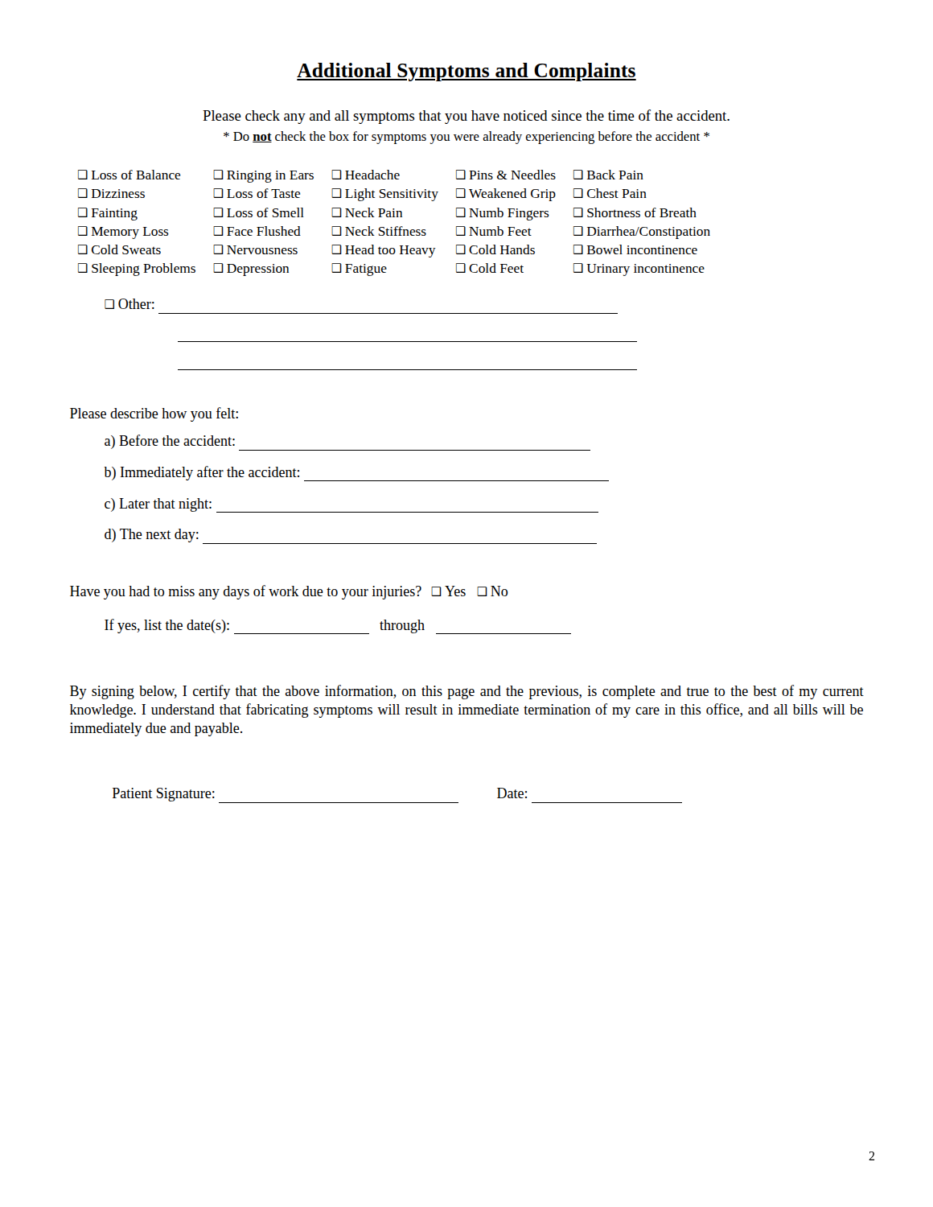Additional Symptoms and Complaints
Please check any and all symptoms that you have noticed since the time of the accident.
* Do not check the box for symptoms you were already experiencing before the accident *
| Loss of Balance | Ringing in Ears | Headache | Pins & Needles | Back Pain |
| Dizziness | Loss of Taste | Light Sensitivity | Weakened Grip | Chest Pain |
| Fainting | Loss of Smell | Neck Pain | Numb Fingers | Shortness of Breath |
| Memory Loss | Face Flushed | Neck Stiffness | Numb Feet | Diarrhea/Constipation |
| Cold Sweats | Nervousness | Head too Heavy | Cold Hands | Bowel incontinence |
| Sleeping Problems | Depression | Fatigue | Cold Feet | Urinary incontinence |
Other:
Please describe how you felt:
a) Before the accident:
b) Immediately after the accident:
c) Later that night:
d) The next day:
Have you had to miss any days of work due to your injuries? Yes No
If yes, list the date(s): through
By signing below, I certify that the above information, on this page and the previous, is complete and true to the best of my current knowledge. I understand that fabricating symptoms will result in immediate termination of my care in this office, and all bills will be immediately due and payable.
Patient Signature: Date:
2